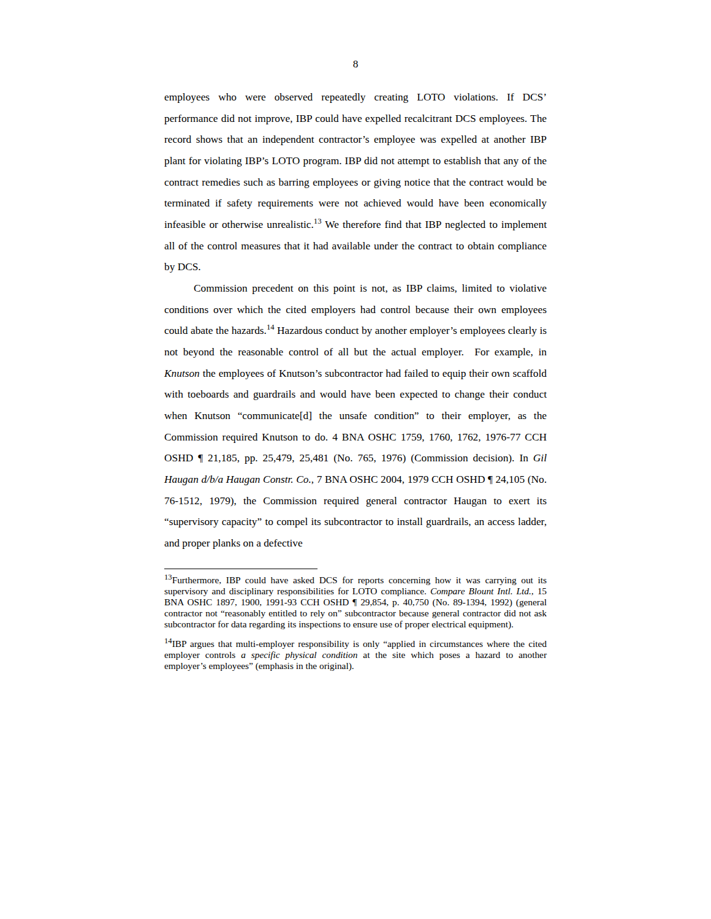8
employees who were observed repeatedly creating LOTO violations. If DCS’ performance did not improve, IBP could have expelled recalcitrant DCS employees. The record shows that an independent contractor’s employee was expelled at another IBP plant for violating IBP’s LOTO program. IBP did not attempt to establish that any of the contract remedies such as barring employees or giving notice that the contract would be terminated if safety requirements were not achieved would have been economically infeasible or otherwise unrealistic.13 We therefore find that IBP neglected to implement all of the control measures that it had available under the contract to obtain compliance by DCS.
Commission precedent on this point is not, as IBP claims, limited to violative conditions over which the cited employers had control because their own employees could abate the hazards.14 Hazardous conduct by another employer’s employees clearly is not beyond the reasonable control of all but the actual employer. For example, in Knutson the employees of Knutson’s subcontractor had failed to equip their own scaffold with toeboards and guardrails and would have been expected to change their conduct when Knutson “communicate[d] the unsafe condition” to their employer, as the Commission required Knutson to do. 4 BNA OSHC 1759, 1760, 1762, 1976-77 CCH OSHD ¶ 21,185, pp. 25,479, 25,481 (No. 765, 1976) (Commission decision). In Gil Haugan d/b/a Haugan Constr. Co., 7 BNA OSHC 2004, 1979 CCH OSHD ¶ 24,105 (No. 76-1512, 1979), the Commission required general contractor Haugan to exert its “supervisory capacity” to compel its subcontractor to install guardrails, an access ladder, and proper planks on a defective
13Furthermore, IBP could have asked DCS for reports concerning how it was carrying out its supervisory and disciplinary responsibilities for LOTO compliance. Compare Blount Intl. Ltd., 15 BNA OSHC 1897, 1900, 1991-93 CCH OSHD ¶ 29,854, p. 40,750 (No. 89-1394, 1992) (general contractor not “reasonably entitled to rely on” subcontractor because general contractor did not ask subcontractor for data regarding its inspections to ensure use of proper electrical equipment).
14IBP argues that multi-employer responsibility is only “applied in circumstances where the cited employer controls a specific physical condition at the site which poses a hazard to another employer’s employees” (emphasis in the original).